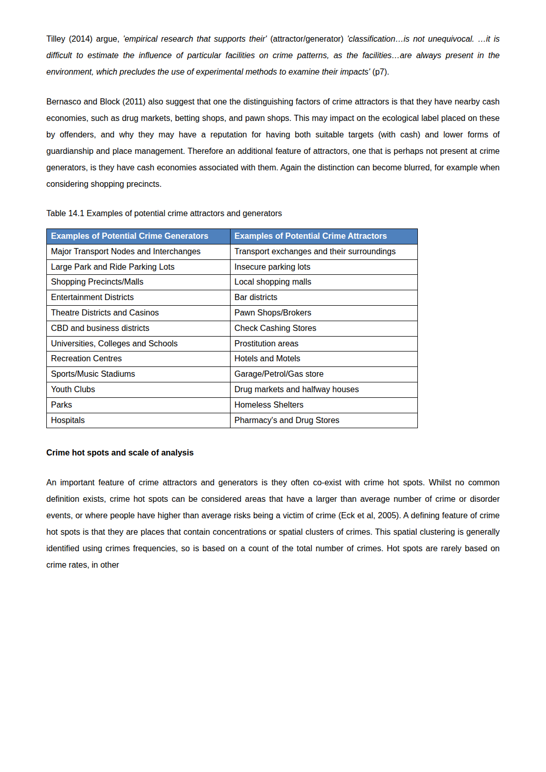Tilley (2014) argue, 'empirical research that supports their' (attractor/generator) 'classification…is not unequivocal. …it is difficult to estimate the influence of particular facilities on crime patterns, as the facilities…are always present in the environment, which precludes the use of experimental methods to examine their impacts' (p7).
Bernasco and Block (2011) also suggest that one the distinguishing factors of crime attractors is that they have nearby cash economies, such as drug markets, betting shops, and pawn shops. This may impact on the ecological label placed on these by offenders, and why they may have a reputation for having both suitable targets (with cash) and lower forms of guardianship and place management. Therefore an additional feature of attractors, one that is perhaps not present at crime generators, is they have cash economies associated with them. Again the distinction can become blurred, for example when considering shopping precincts.
Table 14.1 Examples of potential crime attractors and generators
| Examples of Potential Crime Generators | Examples of Potential Crime Attractors |
| --- | --- |
| Major Transport Nodes and Interchanges | Transport exchanges and their surroundings |
| Large Park and Ride Parking Lots | Insecure parking lots |
| Shopping Precincts/Malls | Local shopping malls |
| Entertainment Districts | Bar districts |
| Theatre Districts and Casinos | Pawn Shops/Brokers |
| CBD and business districts | Check Cashing Stores |
| Universities, Colleges and Schools | Prostitution areas |
| Recreation Centres | Hotels and Motels |
| Sports/Music Stadiums | Garage/Petrol/Gas store |
| Youth Clubs | Drug markets and halfway houses |
| Parks | Homeless Shelters |
| Hospitals | Pharmacy's and Drug Stores |
Crime hot spots and scale of analysis
An important feature of crime attractors and generators is they often co-exist with crime hot spots. Whilst no common definition exists, crime hot spots can be considered areas that have a larger than average number of crime or disorder events, or where people have higher than average risks being a victim of crime (Eck et al, 2005). A defining feature of crime hot spots is that they are places that contain concentrations or spatial clusters of crimes. This spatial clustering is generally identified using crimes frequencies, so is based on a count of the total number of crimes. Hot spots are rarely based on crime rates, in other